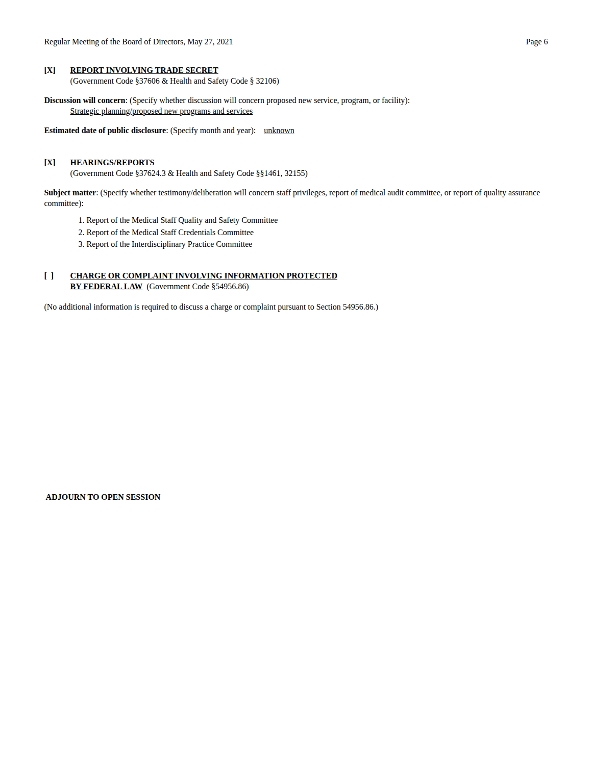Regular Meeting of the Board of Directors, May 27, 2021 Page 6
[X] REPORT INVOLVING TRADE SECRET
(Government Code §37606 & Health and Safety Code § 32106)
Discussion will concern: (Specify whether discussion will concern proposed new service, program, or facility): Strategic planning/proposed new programs and services
Estimated date of public disclosure: (Specify month and year): unknown
[X] HEARINGS/REPORTS
(Government Code §37624.3 & Health and Safety Code §§1461, 32155)
Subject matter: (Specify whether testimony/deliberation will concern staff privileges, report of medical audit committee, or report of quality assurance committee):
Report of the Medical Staff Quality and Safety Committee
Report of the Medical Staff Credentials Committee
Report of the Interdisciplinary Practice Committee
[ ] CHARGE OR COMPLAINT INVOLVING INFORMATION PROTECTED
BY FEDERAL LAW (Government Code §54956.86)
(No additional information is required to discuss a charge or complaint pursuant to Section 54956.86.)
ADJOURN TO OPEN SESSION